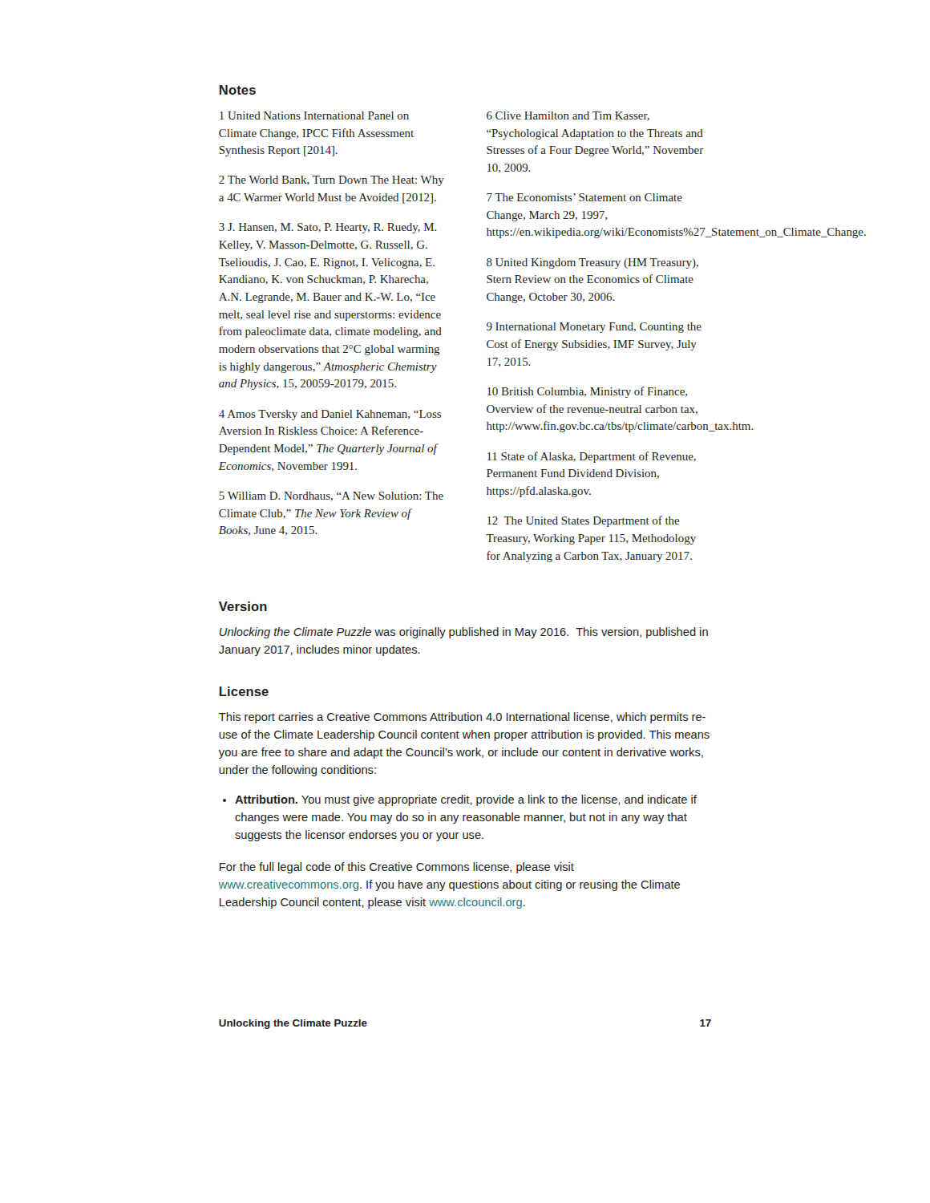Notes
1 United Nations International Panel on Climate Change, IPCC Fifth Assessment Synthesis Report [2014].
2 The World Bank, Turn Down The Heat: Why a 4C Warmer World Must be Avoided [2012].
3 J. Hansen, M. Sato, P. Hearty, R. Ruedy, M. Kelley, V. Masson-Delmotte, G. Russell, G. Tselioudis, J. Cao, E. Rignot, I. Velicogna, E. Kandiano, K. von Schuckman, P. Kharecha, A.N. Legrande, M. Bauer and K.-W. Lo, “Ice melt, seal level rise and superstorms: evidence from paleoclimate data, climate modeling, and modern observations that 2°C global warming is highly dangerous,” Atmospheric Chemistry and Physics, 15, 20059-20179, 2015.
4 Amos Tversky and Daniel Kahneman, “Loss Aversion In Riskless Choice: A Reference-Dependent Model,” The Quarterly Journal of Economics, November 1991.
5 William D. Nordhaus, “A New Solution: The Climate Club,” The New York Review of Books, June 4, 2015.
6 Clive Hamilton and Tim Kasser, “Psychological Adaptation to the Threats and Stresses of a Four Degree World,” November 10, 2009.
7 The Economists’ Statement on Climate Change, March 29, 1997, https://en.wikipedia.org/wiki/Economists%27_Statement_on_Climate_Change.
8 United Kingdom Treasury (HM Treasury), Stern Review on the Economics of Climate Change, October 30, 2006.
9 International Monetary Fund, Counting the Cost of Energy Subsidies, IMF Survey, July 17, 2015.
10 British Columbia, Ministry of Finance, Overview of the revenue-neutral carbon tax, http://www.fin.gov.bc.ca/tbs/tp/climate/carbon_tax.htm.
11 State of Alaska, Department of Revenue, Permanent Fund Dividend Division, https://pfd.alaska.gov.
12 The United States Department of the Treasury, Working Paper 115, Methodology for Analyzing a Carbon Tax, January 2017.
Version
Unlocking the Climate Puzzle was originally published in May 2016. This version, published in January 2017, includes minor updates.
License
This report carries a Creative Commons Attribution 4.0 International license, which permits re-use of the Climate Leadership Council content when proper attribution is provided. This means you are free to share and adapt the Council’s work, or include our content in derivative works, under the following conditions:
Attribution. You must give appropriate credit, provide a link to the license, and indicate if changes were made. You may do so in any reasonable manner, but not in any way that suggests the licensor endorses you or your use.
For the full legal code of this Creative Commons license, please visit www.creativecommons.org. If you have any questions about citing or reusing the Climate Leadership Council content, please visit www.clcouncil.org.
Unlocking the Climate Puzzle 17